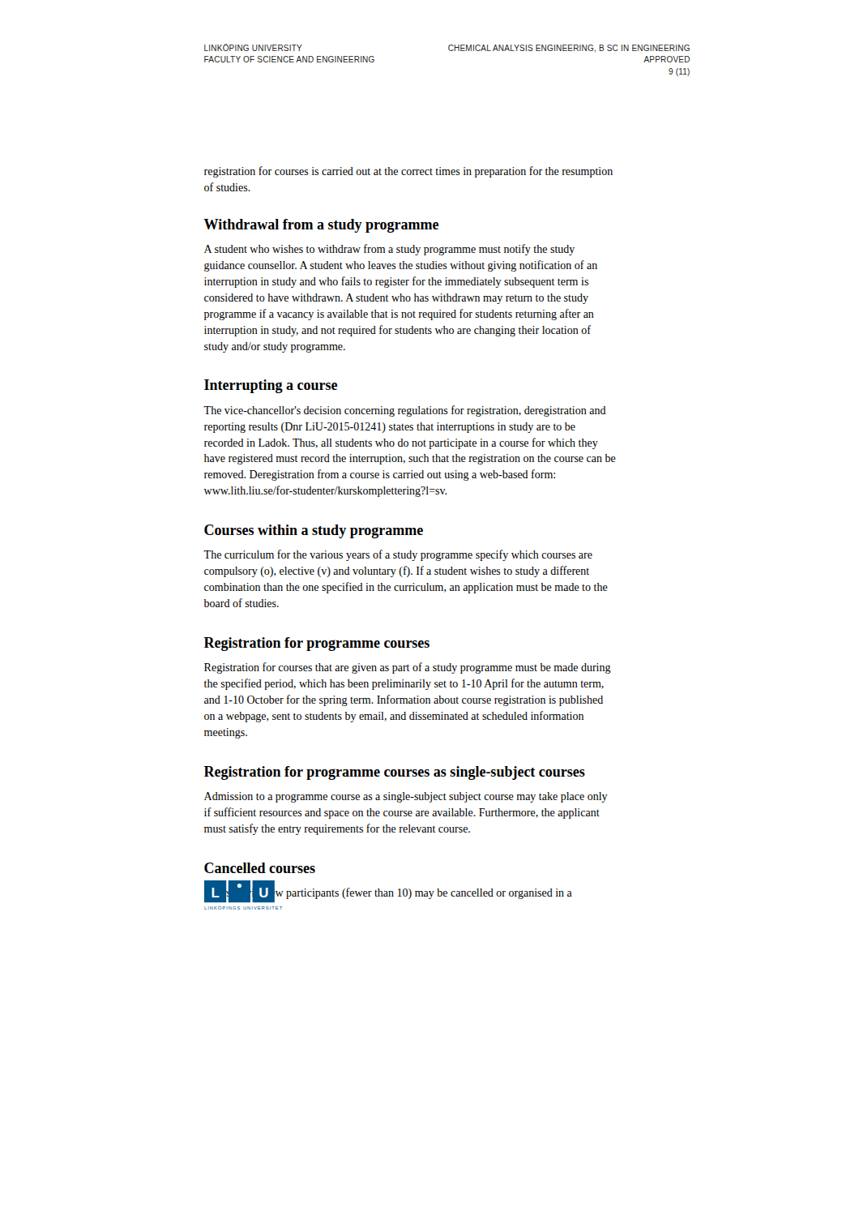LINKÖPING UNIVERSITY
FACULTY OF SCIENCE AND ENGINEERING
CHEMICAL ANALYSIS ENGINEERING, B SC IN ENGINEERING
APPROVED
9 (11)
registration for courses is carried out at the correct times in preparation for the resumption of studies.
Withdrawal from a study programme
A student who wishes to withdraw from a study programme must notify the study guidance counsellor. A student who leaves the studies without giving notification of an interruption in study and who fails to register for the immediately subsequent term is considered to have withdrawn. A student who has withdrawn may return to the study programme if a vacancy is available that is not required for students returning after an interruption in study, and not required for students who are changing their location of study and/or study programme.
Interrupting a course
The vice-chancellor's decision concerning regulations for registration, deregistration and reporting results (Dnr LiU-2015-01241) states that interruptions in study are to be recorded in Ladok. Thus, all students who do not participate in a course for which they have registered must record the interruption, such that the registration on the course can be removed. Deregistration from a course is carried out using a web-based form: www.lith.liu.se/for-studenter/kurskomplettering?l=sv.
Courses within a study programme
The curriculum for the various years of a study programme specify which courses are compulsory (o), elective (v) and voluntary (f). If a student wishes to study a different combination than the one specified in the curriculum, an application must be made to the board of studies.
Registration for programme courses
Registration for courses that are given as part of a study programme must be made during the specified period, which has been preliminarily set to 1-10 April for the autumn term, and 1-10 October for the spring term. Information about course registration is published on a webpage, sent to students by email, and disseminated at scheduled information meetings.
Registration for programme courses as single-subject courses
Admission to a programme course as a single-subject subject course may take place only if sufficient resources and space on the course are available. Furthermore, the applicant must satisfy the entry requirements for the relevant course.
Cancelled courses
Courses with few participants (fewer than 10) may be cancelled or organised in a
L U LINKÖPINGS UNIVERSITET